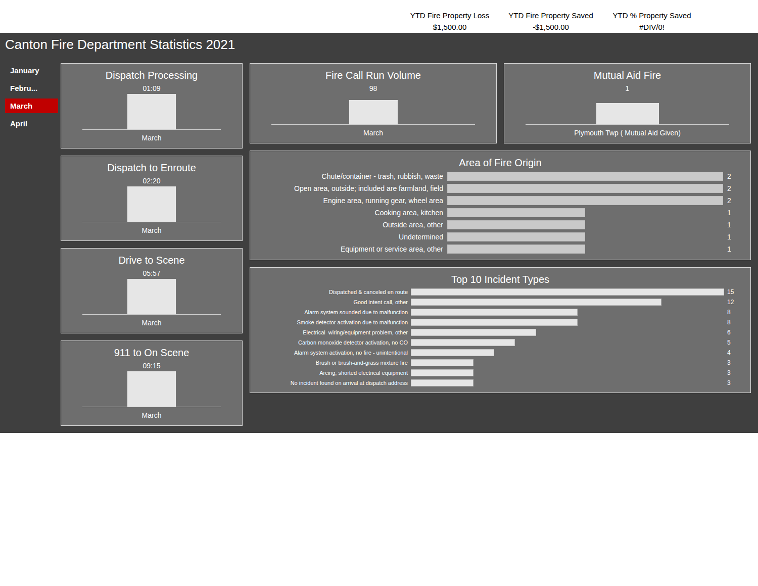YTD Fire Property Loss $1,500.00
YTD Fire Property Saved -$1,500.00
YTD % Property Saved #DIV/0!
Canton Fire Department Statistics 2021
January
Febru...
March
April
Dispatch Processing
01:09
March
Dispatch to Enroute
02:20
March
Drive to Scene
05:57
March
911 to On Scene
09:15
March
Fire Call Run Volume
98
March
Mutual Aid Fire
1
Plymouth Twp ( Mutual Aid Given)
Area of Fire Origin
Chute/container - trash, rubbish, waste
2
Open area, outside; included are farmland, field
2
Engine area, running gear, wheel area
2
Cooking area, kitchen
1
Outside area, other
1
Undetermined
1
Equipment or service area, other
1
Top 10 Incident Types
Dispatched & canceled en route
15
Good intent call, other
12
Alarm system sounded due to malfunction
8
Smoke detector activation due to malfunction
8
Electrical wiring/equipment problem, other
6
Carbon monoxide detector activation, no CO
5
Alarm system activation, no fire - unintentional
4
Brush or brush-and-grass mixture fire
3
Arcing, shorted electrical equipment
3
No incident found on arrival at dispatch address
3